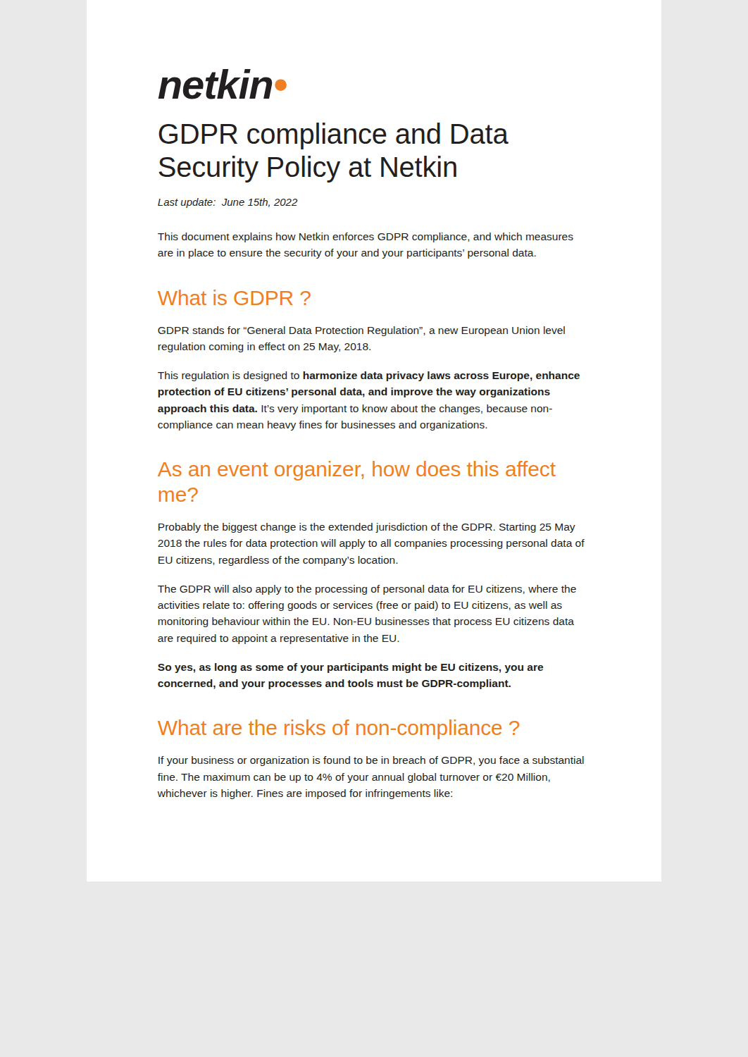netkin•
GDPR compliance and Data Security Policy at Netkin
Last update: June 15th, 2022
This document explains how Netkin enforces GDPR compliance, and which measures are in place to ensure the security of your and your participants’ personal data.
What is GDPR ?
GDPR stands for “General Data Protection Regulation”, a new European Union level regulation coming in effect on 25 May, 2018.
This regulation is designed to harmonize data privacy laws across Europe, enhance protection of EU citizens’ personal data, and improve the way organizations approach this data. It’s very important to know about the changes, because non-compliance can mean heavy fines for businesses and organizations.
As an event organizer, how does this affect me?
Probably the biggest change is the extended jurisdiction of the GDPR. Starting 25 May 2018 the rules for data protection will apply to all companies processing personal data of EU citizens, regardless of the company’s location.
The GDPR will also apply to the processing of personal data for EU citizens, where the activities relate to: offering goods or services (free or paid) to EU citizens, as well as monitoring behaviour within the EU. Non-EU businesses that process EU citizens data are required to appoint a representative in the EU.
So yes, as long as some of your participants might be EU citizens, you are concerned, and your processes and tools must be GDPR-compliant.
What are the risks of non-compliance ?
If your business or organization is found to be in breach of GDPR, you face a substantial fine. The maximum can be up to 4% of your annual global turnover or €20 Million, whichever is higher. Fines are imposed for infringements like: